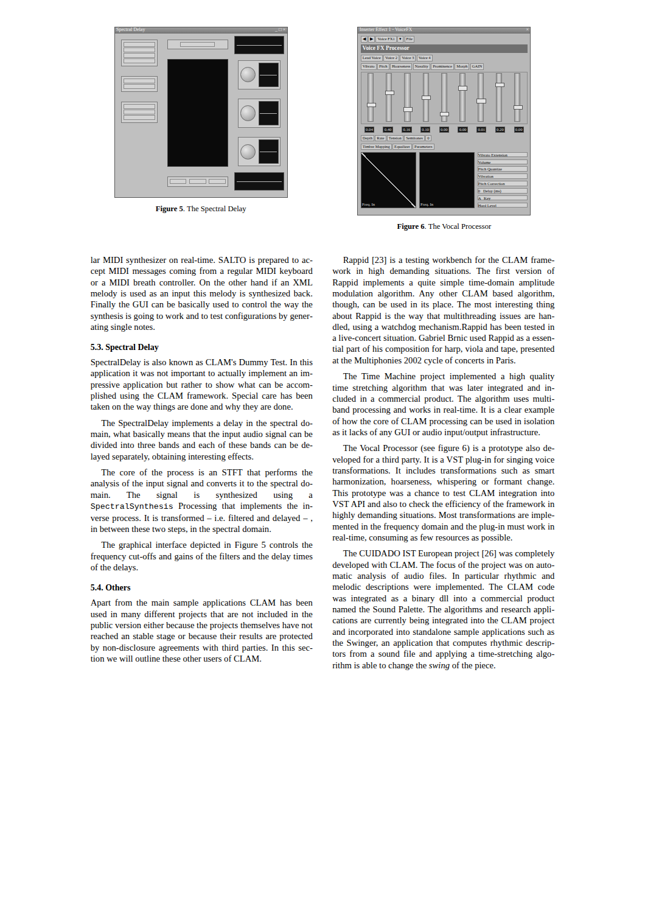Spectral Delay_ □ ×
Figure 5. The Spectral Delay
Inserter Effect 1 - VoiceFX×
◀▶Voice FX1▾File
Voice FX Processor
Lead Voice Voice 2 Voice 3 Voice 4
Vibrato Pitch Hoarseness Nasality Prominence Morph GAIN
0.040.400.160.100.000.000.010.200.00
Depth Rate Tension Semitones 0
Timbre Mapping Equalizer Parameters
Freq. In
Freq. In
Vibrato Extension
Volume
Pitch Quantize
Vibration
Pitch Correction
0 Delay (ms)
A Key
Hard Level
Figure 6. The Vocal Processor
lar MIDI synthesizer on real-time. SALTO is prepared to accept MIDI messages coming from a regular MIDI keyboard or a MIDI breath controller. On the other hand if an XML melody is used as an input this melody is synthesized back. Finally the GUI can be basically used to control the way the synthesis is going to work and to test configurations by generating single notes.
5.3. Spectral Delay
SpectralDelay is also known as CLAM's Dummy Test. In this application it was not important to actually implement an impressive application but rather to show what can be accomplished using the CLAM framework. Special care has been taken on the way things are done and why they are done.
The SpectralDelay implements a delay in the spectral domain, what basically means that the input audio signal can be divided into three bands and each of these bands can be delayed separately, obtaining interesting effects.
The core of the process is an STFT that performs the analysis of the input signal and converts it to the spectral domain. The signal is synthesized using a SpectralSynthesis Processing that implements the inverse process. It is transformed – i.e. filtered and delayed – , in between these two steps, in the spectral domain.
The graphical interface depicted in Figure 5 controls the frequency cut-offs and gains of the filters and the delay times of the delays.
5.4. Others
Apart from the main sample applications CLAM has been used in many different projects that are not included in the public version either because the projects themselves have not reached an stable stage or because their results are protected by non-disclosure agreements with third parties. In this section we will outline these other users of CLAM.
Rappid [23] is a testing workbench for the CLAM framework in high demanding situations. The first version of Rappid implements a quite simple time-domain amplitude modulation algorithm. Any other CLAM based algorithm, though, can be used in its place. The most interesting thing about Rappid is the way that multithreading issues are handled, using a watchdog mechanism.Rappid has been tested in a live-concert situation. Gabriel Brnic used Rappid as a essential part of his composition for harp, viola and tape, presented at the Multiphonies 2002 cycle of concerts in Paris.
The Time Machine project implemented a high quality time stretching algorithm that was later integrated and included in a commercial product. The algorithm uses multi-band processing and works in real-time. It is a clear example of how the core of CLAM processing can be used in isolation as it lacks of any GUI or audio input/output infrastructure.
The Vocal Processor (see figure 6) is a prototype also developed for a third party. It is a VST plug-in for singing voice transformations. It includes transformations such as smart harmonization, hoarseness, whispering or formant change. This prototype was a chance to test CLAM integration into VST API and also to check the efficiency of the framework in highly demanding situations. Most transformations are implemented in the frequency domain and the plug-in must work in real-time, consuming as few resources as possible.
The CUIDADO IST European project [26] was completely developed with CLAM. The focus of the project was on automatic analysis of audio files. In particular rhythmic and melodic descriptions were implemented. The CLAM code was integrated as a binary dll into a commercial product named the Sound Palette. The algorithms and research applications are currently being integrated into the CLAM project and incorporated into standalone sample applications such as the Swinger, an application that computes rhythmic descriptors from a sound file and applying a time-stretching algorithm is able to change the swing of the piece.